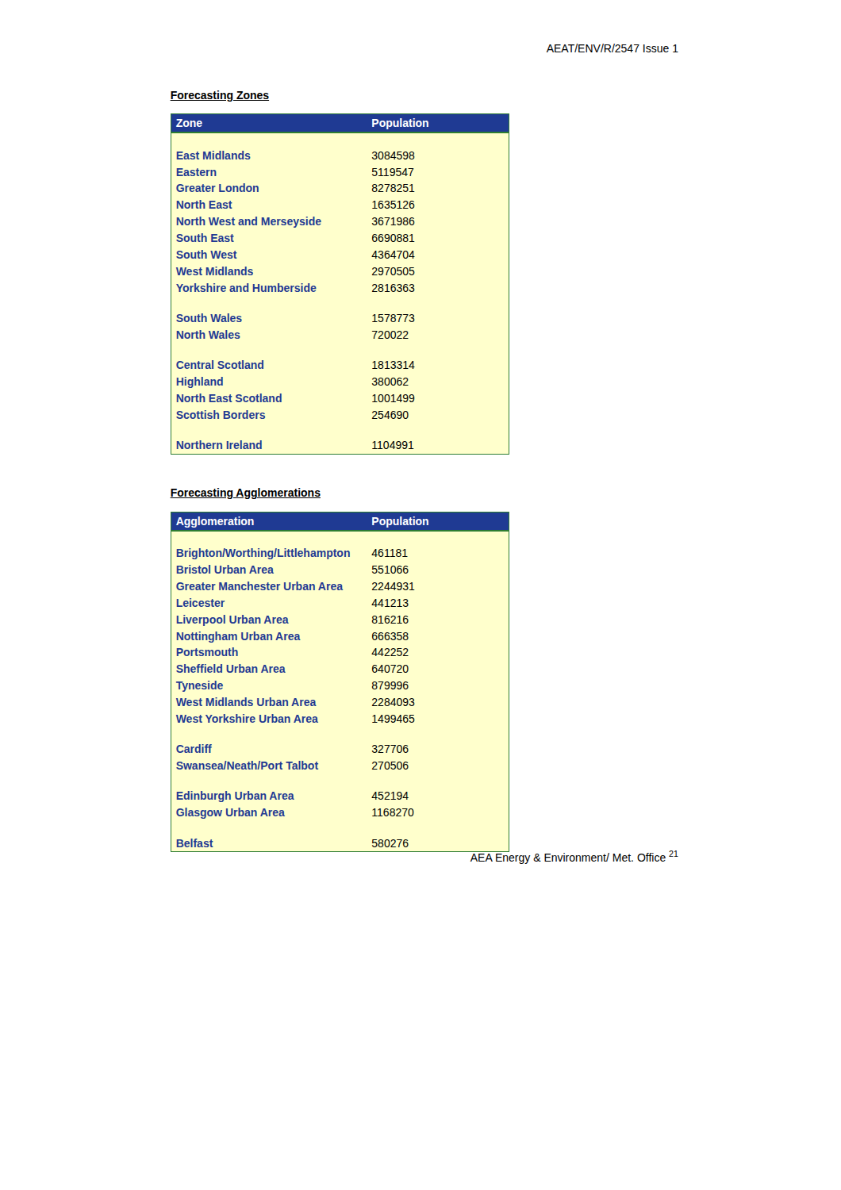AEAT/ENV/R/2547 Issue 1
Forecasting Zones
| Zone | Population |
| --- | --- |
| East Midlands | 3084598 |
| Eastern | 5119547 |
| Greater London | 8278251 |
| North East | 1635126 |
| North West and Merseyside | 3671986 |
| South East | 6690881 |
| South West | 4364704 |
| West Midlands | 2970505 |
| Yorkshire and Humberside | 2816363 |
| South Wales | 1578773 |
| North Wales | 720022 |
| Central Scotland | 1813314 |
| Highland | 380062 |
| North East Scotland | 1001499 |
| Scottish Borders | 254690 |
| Northern Ireland | 1104991 |
Forecasting Agglomerations
| Agglomeration | Population |
| --- | --- |
| Brighton/Worthing/Littlehampton | 461181 |
| Bristol Urban Area | 551066 |
| Greater Manchester Urban Area | 2244931 |
| Leicester | 441213 |
| Liverpool Urban Area | 816216 |
| Nottingham Urban Area | 666358 |
| Portsmouth | 442252 |
| Sheffield Urban Area | 640720 |
| Tyneside | 879996 |
| West Midlands Urban Area | 2284093 |
| West Yorkshire Urban Area | 1499465 |
| Cardiff | 327706 |
| Swansea/Neath/Port Talbot | 270506 |
| Edinburgh Urban Area | 452194 |
| Glasgow Urban Area | 1168270 |
| Belfast | 580276 |
AEA Energy & Environment/ Met. Office 21